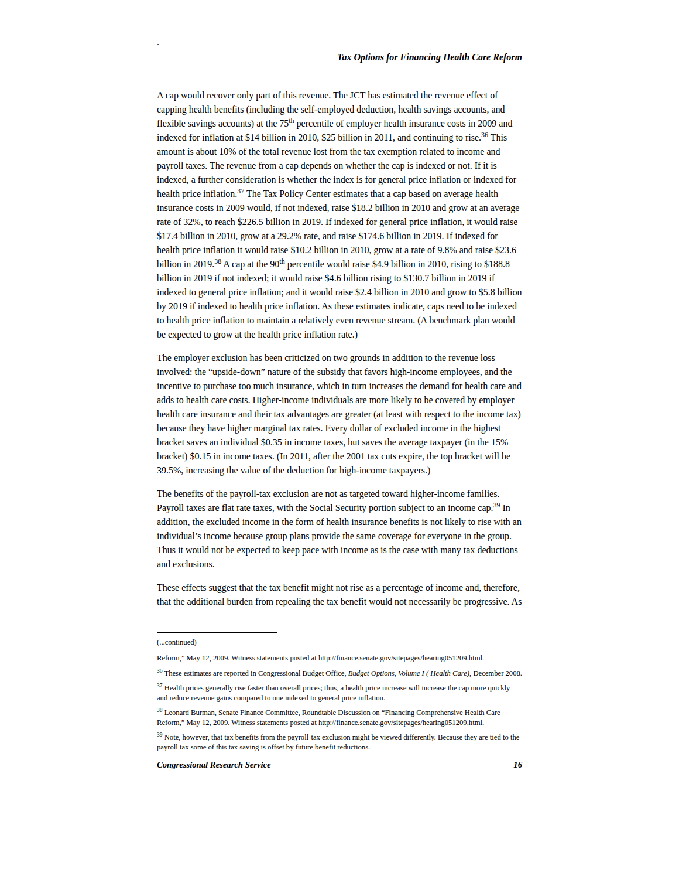.
Tax Options for Financing Health Care Reform
A cap would recover only part of this revenue. The JCT has estimated the revenue effect of capping health benefits (including the self-employed deduction, health savings accounts, and flexible savings accounts) at the 75th percentile of employer health insurance costs in 2009 and indexed for inflation at $14 billion in 2010, $25 billion in 2011, and continuing to rise.36 This amount is about 10% of the total revenue lost from the tax exemption related to income and payroll taxes. The revenue from a cap depends on whether the cap is indexed or not. If it is indexed, a further consideration is whether the index is for general price inflation or indexed for health price inflation.37 The Tax Policy Center estimates that a cap based on average health insurance costs in 2009 would, if not indexed, raise $18.2 billion in 2010 and grow at an average rate of 32%, to reach $226.5 billion in 2019. If indexed for general price inflation, it would raise $17.4 billion in 2010, grow at a 29.2% rate, and raise $174.6 billion in 2019. If indexed for health price inflation it would raise $10.2 billion in 2010, grow at a rate of 9.8% and raise $23.6 billion in 2019.38 A cap at the 90th percentile would raise $4.9 billion in 2010, rising to $188.8 billion in 2019 if not indexed; it would raise $4.6 billion rising to $130.7 billion in 2019 if indexed to general price inflation; and it would raise $2.4 billion in 2010 and grow to $5.8 billion by 2019 if indexed to health price inflation. As these estimates indicate, caps need to be indexed to health price inflation to maintain a relatively even revenue stream. (A benchmark plan would be expected to grow at the health price inflation rate.)
The employer exclusion has been criticized on two grounds in addition to the revenue loss involved: the “upside-down” nature of the subsidy that favors high-income employees, and the incentive to purchase too much insurance, which in turn increases the demand for health care and adds to health care costs. Higher-income individuals are more likely to be covered by employer health care insurance and their tax advantages are greater (at least with respect to the income tax) because they have higher marginal tax rates. Every dollar of excluded income in the highest bracket saves an individual $0.35 in income taxes, but saves the average taxpayer (in the 15% bracket) $0.15 in income taxes. (In 2011, after the 2001 tax cuts expire, the top bracket will be 39.5%, increasing the value of the deduction for high-income taxpayers.)
The benefits of the payroll-tax exclusion are not as targeted toward higher-income families. Payroll taxes are flat rate taxes, with the Social Security portion subject to an income cap.39 In addition, the excluded income in the form of health insurance benefits is not likely to rise with an individual’s income because group plans provide the same coverage for everyone in the group. Thus it would not be expected to keep pace with income as is the case with many tax deductions and exclusions.
These effects suggest that the tax benefit might not rise as a percentage of income and, therefore, that the additional burden from repealing the tax benefit would not necessarily be progressive. As
(...continued)
Reform,” May 12, 2009. Witness statements posted at http://finance.senate.gov/sitepages/hearing051209.html.
36 These estimates are reported in Congressional Budget Office, Budget Options, Volume I ( Health Care), December 2008.
37 Health prices generally rise faster than overall prices; thus, a health price increase will increase the cap more quickly and reduce revenue gains compared to one indexed to general price inflation.
38 Leonard Burman, Senate Finance Committee, Roundtable Discussion on “Financing Comprehensive Health Care Reform,” May 12, 2009. Witness statements posted at http://finance.senate.gov/sitepages/hearing051209.html.
39 Note, however, that tax benefits from the payroll-tax exclusion might be viewed differently. Because they are tied to the payroll tax some of this tax saving is offset by future benefit reductions.
Congressional Research Service 16